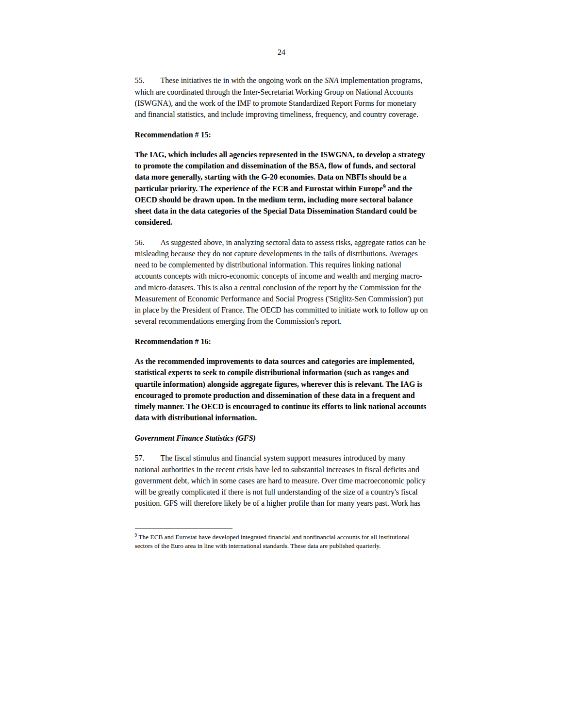24
55. These initiatives tie in with the ongoing work on the SNA implementation programs, which are coordinated through the Inter-Secretariat Working Group on National Accounts (ISWGNA), and the work of the IMF to promote Standardized Report Forms for monetary and financial statistics, and include improving timeliness, frequency, and country coverage.
Recommendation # 15:
The IAG, which includes all agencies represented in the ISWGNA, to develop a strategy to promote the compilation and dissemination of the BSA, flow of funds, and sectoral data more generally, starting with the G-20 economies. Data on NBFIs should be a particular priority. The experience of the ECB and Eurostat within Europe9 and the OECD should be drawn upon. In the medium term, including more sectoral balance sheet data in the data categories of the Special Data Dissemination Standard could be considered.
56. As suggested above, in analyzing sectoral data to assess risks, aggregate ratios can be misleading because they do not capture developments in the tails of distributions. Averages need to be complemented by distributional information. This requires linking national accounts concepts with micro-economic concepts of income and wealth and merging macro- and micro-datasets. This is also a central conclusion of the report by the Commission for the Measurement of Economic Performance and Social Progress ('Stiglitz-Sen Commission') put in place by the President of France. The OECD has committed to initiate work to follow up on several recommendations emerging from the Commission's report.
Recommendation # 16:
As the recommended improvements to data sources and categories are implemented, statistical experts to seek to compile distributional information (such as ranges and quartile information) alongside aggregate figures, wherever this is relevant. The IAG is encouraged to promote production and dissemination of these data in a frequent and timely manner. The OECD is encouraged to continue its efforts to link national accounts data with distributional information.
Government Finance Statistics (GFS)
57. The fiscal stimulus and financial system support measures introduced by many national authorities in the recent crisis have led to substantial increases in fiscal deficits and government debt, which in some cases are hard to measure. Over time macroeconomic policy will be greatly complicated if there is not full understanding of the size of a country's fiscal position. GFS will therefore likely be of a higher profile than for many years past. Work has
9 The ECB and Eurostat have developed integrated financial and nonfinancial accounts for all institutional sectors of the Euro area in line with international standards. These data are published quarterly.